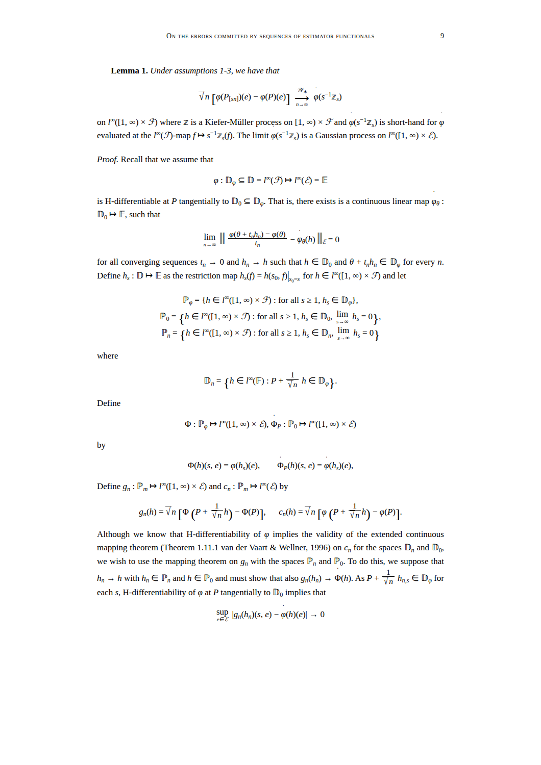On the errors committed by sequences of estimator functionals 9
Lemma 1. Under assumptions 1-3, we have that
√n [φ(P[sn])(e) − φ(P)(e)] 𝒲∗ ⟶ n→∞ ˙φ(s−1𝕫s)
on l∞([1, ∞) × ℱ) where 𝕫 is a Kiefer-Müller process on [1, ∞) × ℱ and ˙φ(s−1𝕫s) is short-hand for ˙φ evaluated at the l∞(ℱ)-map f ↦ s−1𝕫s(f). The limit ˙φ(s−1𝕫s) is a Gaussian process on l∞([1, ∞) × ℰ).
Proof. Recall that we assume that
φ : 𝔻φ ⊆ 𝔻 = l∞(ℱ) ↦ l∞(ℰ) = 𝔼
is H-differentiable at P tangentially to 𝔻0 ⊆ 𝔻φ. That is, there exists is a continuous linear map ˙φ θ : 𝔻0 ↦ 𝔼, such that
lim n→∞ ‖‖ φ(θ + tnhn) − φ(θ) tn − ˙φ θ(h) ‖‖ℰ = 0
for all converging sequences tn → 0 and hn → h such that h ∈ 𝔻0 and θ + tnhn ∈ 𝔻φ for every n. Define hs : 𝔻 ↦ 𝔼 as the restriction map hs(f) = h(s 0, f)|s 0=s for h ∈ l∞([1, ∞) × ℱ) and let
ℙφ = {h ∈ l∞([1, ∞) × ℱ) : for all s ≥ 1, hs ∈ 𝔻φ}, ℙ0 = {h ∈ l∞([1, ∞) × ℱ) : for all s ≥ 1, hs ∈ 𝔻0, lim s→∞ hs = 0}, ℙn = {h ∈ l∞([1, ∞) × ℱ) : for all s ≥ 1, hs ∈ 𝔻n, lim s→∞ hs = 0}
where
𝔻n = {h ∈ l∞(𝔽) : P + 1√n h ∈ 𝔻φ}.
Define
Φ : ℙφ ↦ l∞([1, ∞) × ℰ), ˙Φ P : ℙ0 ↦ l∞([1, ∞) × ℰ)
by
Φ(h)(s, e) = φ(hs)(e), ˙Φ P(h)(s, e) = ˙φ(hs)(e),
Define gn : ℙm ↦ l∞([1, ∞) × ℰ) and cn : ℙm ↦ l∞(ℰ) by
gn(h) = √n [Φ (P + 1√n h) − Φ(P)], cn(h) = √n [φ (P + 1√n h) − φ(P)].
Although we know that H-differentiability of φ implies the validity of the extended continuous mapping theorem (Theorem 1.11.1 van der Vaart & Wellner, 1996) on cn for the spaces 𝔻n and 𝔻0, we wish to use the mapping theorem on gn with the spaces ℙn and ℙ0. To do this, we suppose that hn → h with hn ∈ ℙn and h ∈ ℙ0 and must show that also gn(hn) → ˙Φ(h). As P + 1√n hn,s ∈ 𝔻φ for each s, H-differentiability of φ at P tangentially to 𝔻0 implies that
sup e∈ℰ |gn(hn)(s, e) − ˙φ(h)(e)| → 0